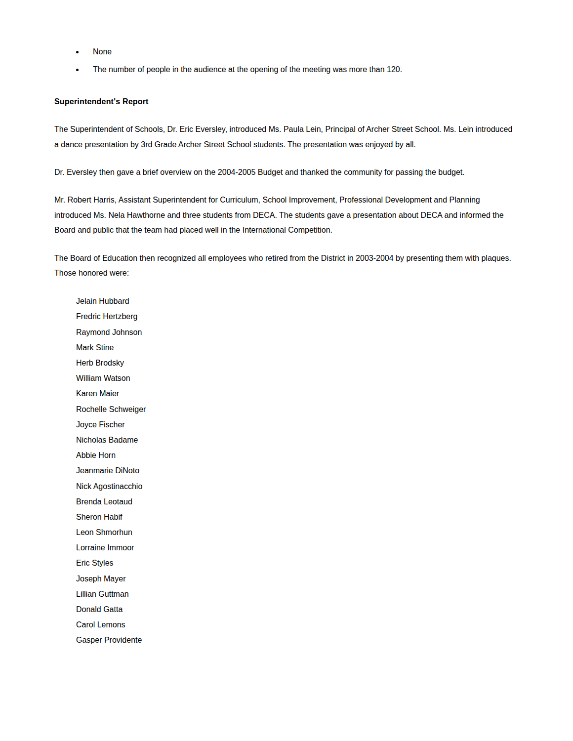None
The number of people in the audience at the opening of the meeting was more than 120.
Superintendent's Report
The Superintendent of Schools, Dr. Eric Eversley, introduced Ms. Paula Lein, Principal of Archer Street School. Ms. Lein introduced a dance presentation by 3rd Grade Archer Street School students. The presentation was enjoyed by all.
Dr. Eversley then gave a brief overview on the 2004-2005 Budget and thanked the community for passing the budget.
Mr. Robert Harris, Assistant Superintendent for Curriculum, School Improvement, Professional Development and Planning introduced Ms. Nela Hawthorne and three students from DECA. The students gave a presentation about DECA and informed the Board and public that the team had placed well in the International Competition.
The Board of Education then recognized all employees who retired from the District in 2003-2004 by presenting them with plaques. Those honored were:
Jelain Hubbard
Fredric Hertzberg
Raymond Johnson
Mark Stine
Herb Brodsky
William Watson
Karen Maier
Rochelle Schweiger
Joyce Fischer
Nicholas Badame
Abbie Horn
Jeanmarie DiNoto
Nick Agostinacchio
Brenda Leotaud
Sheron Habif
Leon Shmorhun
Lorraine Immoor
Eric Styles
Joseph Mayer
Lillian Guttman
Donald Gatta
Carol Lemons
Gasper Providente